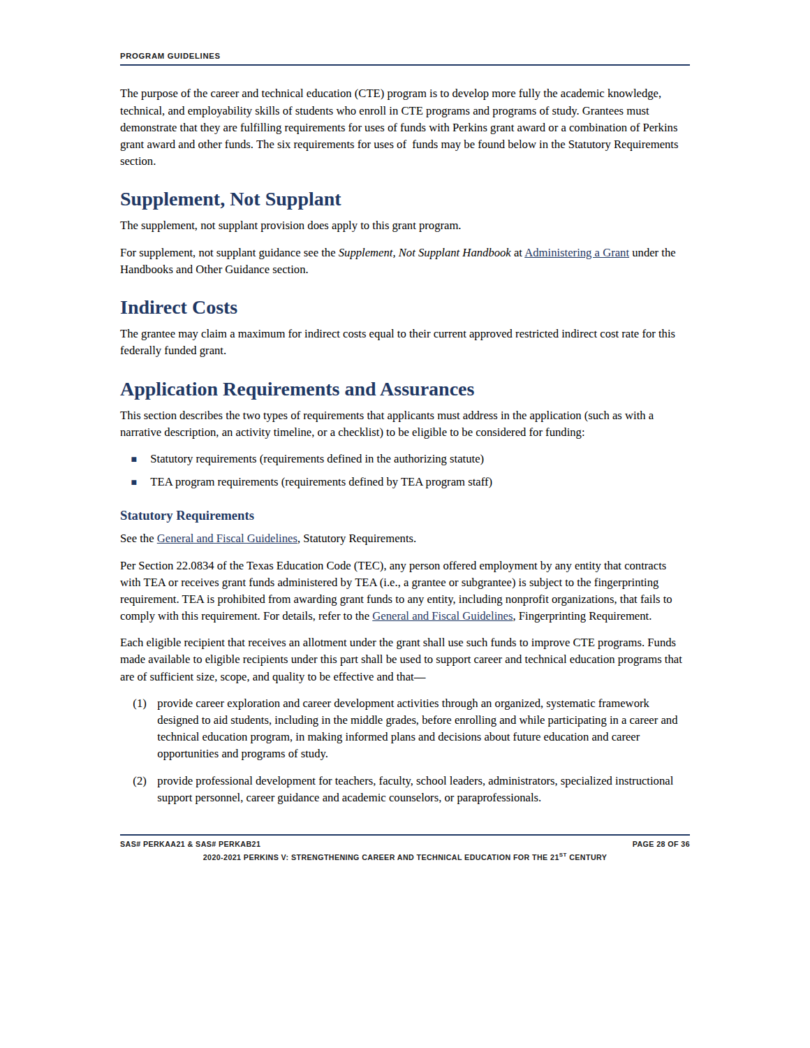Program Guidelines
The purpose of the career and technical education (CTE) program is to develop more fully the academic knowledge, technical, and employability skills of students who enroll in CTE programs and programs of study. Grantees must demonstrate that they are fulfilling requirements for uses of funds with Perkins grant award or a combination of Perkins grant award and other funds. The six requirements for uses of funds may be found below in the Statutory Requirements section.
Supplement, Not Supplant
The supplement, not supplant provision does apply to this grant program.
For supplement, not supplant guidance see the Supplement, Not Supplant Handbook at Administering a Grant under the Handbooks and Other Guidance section.
Indirect Costs
The grantee may claim a maximum for indirect costs equal to their current approved restricted indirect cost rate for this federally funded grant.
Application Requirements and Assurances
This section describes the two types of requirements that applicants must address in the application (such as with a narrative description, an activity timeline, or a checklist) to be eligible to be considered for funding:
Statutory requirements (requirements defined in the authorizing statute)
TEA program requirements (requirements defined by TEA program staff)
Statutory Requirements
See the General and Fiscal Guidelines, Statutory Requirements.
Per Section 22.0834 of the Texas Education Code (TEC), any person offered employment by any entity that contracts with TEA or receives grant funds administered by TEA (i.e., a grantee or subgrantee) is subject to the fingerprinting requirement. TEA is prohibited from awarding grant funds to any entity, including nonprofit organizations, that fails to comply with this requirement. For details, refer to the General and Fiscal Guidelines, Fingerprinting Requirement.
Each eligible recipient that receives an allotment under the grant shall use such funds to improve CTE programs. Funds made available to eligible recipients under this part shall be used to support career and technical education programs that are of sufficient size, scope, and quality to be effective and that—
provide career exploration and career development activities through an organized, systematic framework designed to aid students, including in the middle grades, before enrolling and while participating in a career and technical education program, in making informed plans and decisions about future education and career opportunities and programs of study.
provide professional development for teachers, faculty, school leaders, administrators, specialized instructional support personnel, career guidance and academic counselors, or paraprofessionals.
SAS# PERKAA21 & SAS# PERKAB21 Page 28 of 36
2020-2021 Perkins V: Strengthening Career and Technical Education for the 21st Century